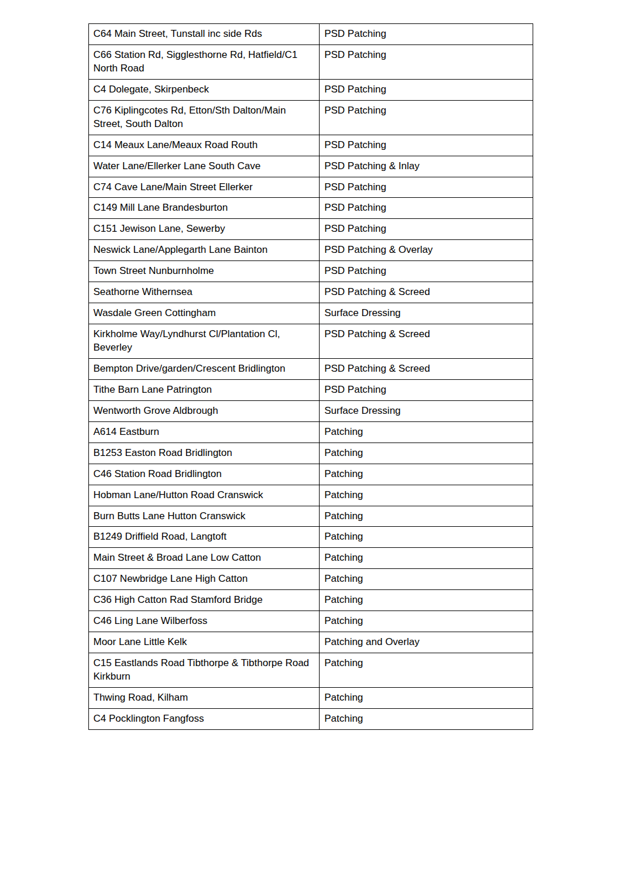| C64 Main Street, Tunstall inc side Rds | PSD Patching |
| C66 Station Rd, Sigglesthorne Rd, Hatfield/C1 North Road | PSD Patching |
| C4 Dolegate, Skirpenbeck | PSD Patching |
| C76 Kiplingcotes Rd, Etton/Sth Dalton/Main Street, South Dalton | PSD Patching |
| C14 Meaux Lane/Meaux Road Routh | PSD Patching |
| Water Lane/Ellerker Lane South Cave | PSD Patching & Inlay |
| C74 Cave Lane/Main Street Ellerker | PSD Patching |
| C149 Mill Lane Brandesburton | PSD Patching |
| C151 Jewison Lane, Sewerby | PSD Patching |
| Neswick Lane/Applegarth Lane Bainton | PSD Patching & Overlay |
| Town Street Nunburnholme | PSD Patching |
| Seathorne Withernsea | PSD Patching & Screed |
| Wasdale Green Cottingham | Surface Dressing |
| Kirkholme Way/Lyndhurst Cl/Plantation Cl, Beverley | PSD Patching & Screed |
| Bempton Drive/garden/Crescent Bridlington | PSD Patching & Screed |
| Tithe Barn Lane Patrington | PSD Patching |
| Wentworth Grove Aldbrough | Surface Dressing |
| A614 Eastburn | Patching |
| B1253 Easton Road Bridlington | Patching |
| C46 Station Road Bridlington | Patching |
| Hobman Lane/Hutton Road Cranswick | Patching |
| Burn Butts Lane Hutton Cranswick | Patching |
| B1249 Driffield Road, Langtoft | Patching |
| Main Street & Broad Lane Low Catton | Patching |
| C107 Newbridge Lane High Catton | Patching |
| C36 High Catton Rad Stamford Bridge | Patching |
| C46 Ling Lane Wilberfoss | Patching |
| Moor Lane Little Kelk | Patching and Overlay |
| C15 Eastlands Road Tibthorpe & Tibthorpe Road Kirkburn | Patching |
| Thwing Road, Kilham | Patching |
| C4 Pocklington Fangfoss | Patching |